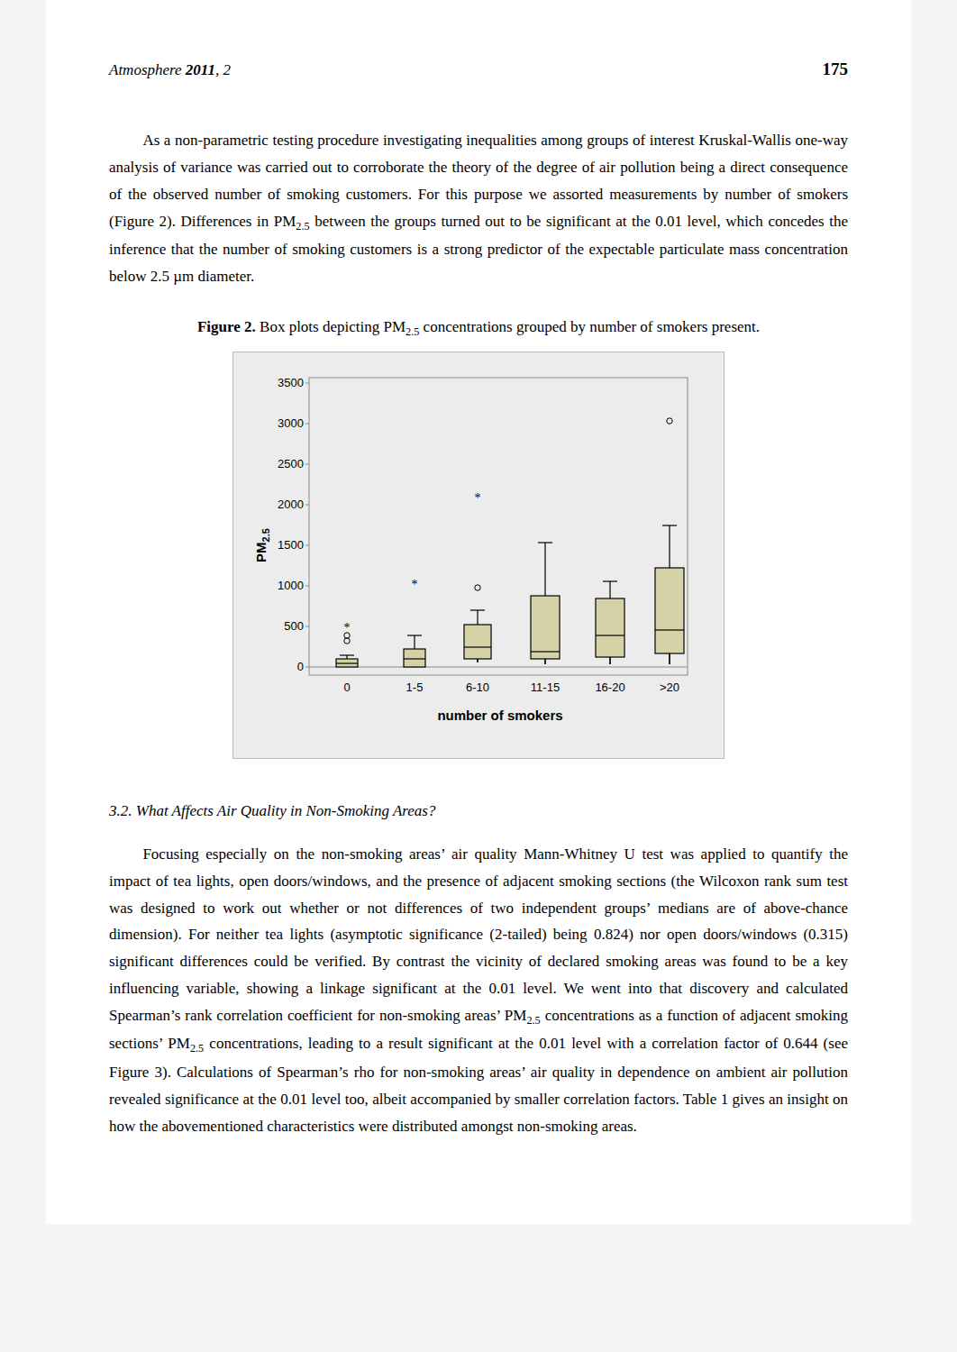Atmosphere 2011, 2 175
As a non-parametric testing procedure investigating inequalities among groups of interest Kruskal-Wallis one-way analysis of variance was carried out to corroborate the theory of the degree of air pollution being a direct consequence of the observed number of smoking customers. For this purpose we assorted measurements by number of smokers (Figure 2). Differences in PM2.5 between the groups turned out to be significant at the 0.01 level, which concedes the inference that the number of smoking customers is a strong predictor of the expectable particulate mass concentration below 2.5 µm diameter.
Figure 2. Box plots depicting PM2.5 concentrations grouped by number of smokers present.
3500 3000 2500 2000 1500 1000 500 0 PM2.5 * * * 0 1-5 6-10 11-15 16-20 >20 number of smokers
3.2. What Affects Air Quality in Non-Smoking Areas?
Focusing especially on the non-smoking areas’ air quality Mann-Whitney U test was applied to quantify the impact of tea lights, open doors/windows, and the presence of adjacent smoking sections (the Wilcoxon rank sum test was designed to work out whether or not differences of two independent groups’ medians are of above-chance dimension). For neither tea lights (asymptotic significance (2-tailed) being 0.824) nor open doors/windows (0.315) significant differences could be verified. By contrast the vicinity of declared smoking areas was found to be a key influencing variable, showing a linkage significant at the 0.01 level. We went into that discovery and calculated Spearman’s rank correlation coefficient for non-smoking areas’ PM2.5 concentrations as a function of adjacent smoking sections’ PM2.5 concentrations, leading to a result significant at the 0.01 level with a correlation factor of 0.644 (see Figure 3). Calculations of Spearman’s rho for non-smoking areas’ air quality in dependence on ambient air pollution revealed significance at the 0.01 level too, albeit accompanied by smaller correlation factors. Table 1 gives an insight on how the abovementioned characteristics were distributed amongst non-smoking areas.